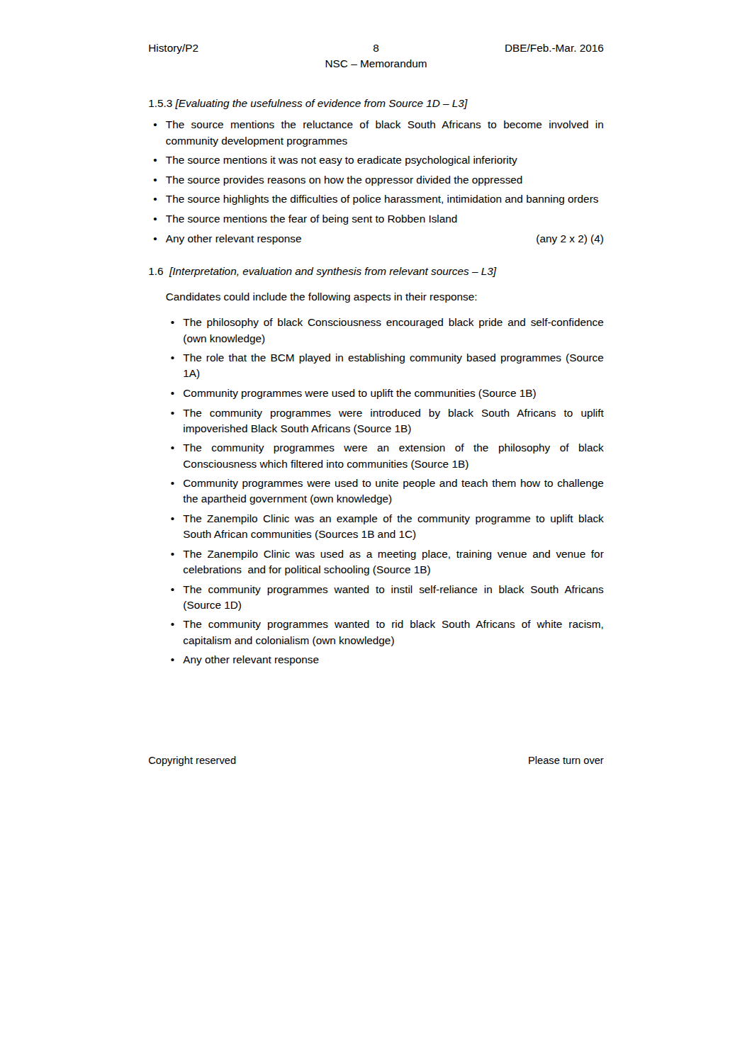History/P2
8 NSC – Memorandum
DBE/Feb.-Mar. 2016
1.5.3 [Evaluating the usefulness of evidence from Source 1D – L3]
The source mentions the reluctance of black South Africans to become involved in community development programmes
The source mentions it was not easy to eradicate psychological inferiority
The source provides reasons on how the oppressor divided the oppressed
The source highlights the difficulties of police harassment, intimidation and banning orders
The source mentions the fear of being sent to Robben Island
(any 2 x 2) (4) Any other relevant response
1.6 [Interpretation, evaluation and synthesis from relevant sources – L3]
Candidates could include the following aspects in their response:
The philosophy of black Consciousness encouraged black pride and self-confidence (own knowledge)
The role that the BCM played in establishing community based programmes (Source 1A)
Community programmes were used to uplift the communities (Source 1B)
The community programmes were introduced by black South Africans to uplift impoverished Black South Africans (Source 1B)
The community programmes were an extension of the philosophy of black Consciousness which filtered into communities (Source 1B)
Community programmes were used to unite people and teach them how to challenge the apartheid government (own knowledge)
The Zanempilo Clinic was an example of the community programme to uplift black South African communities (Sources 1B and 1C)
The Zanempilo Clinic was used as a meeting place, training venue and venue for celebrations and for political schooling (Source 1B)
The community programmes wanted to instil self-reliance in black South Africans (Source 1D)
The community programmes wanted to rid black South Africans of white racism, capitalism and colonialism (own knowledge)
Any other relevant response
Copyright reserved
Please turn over